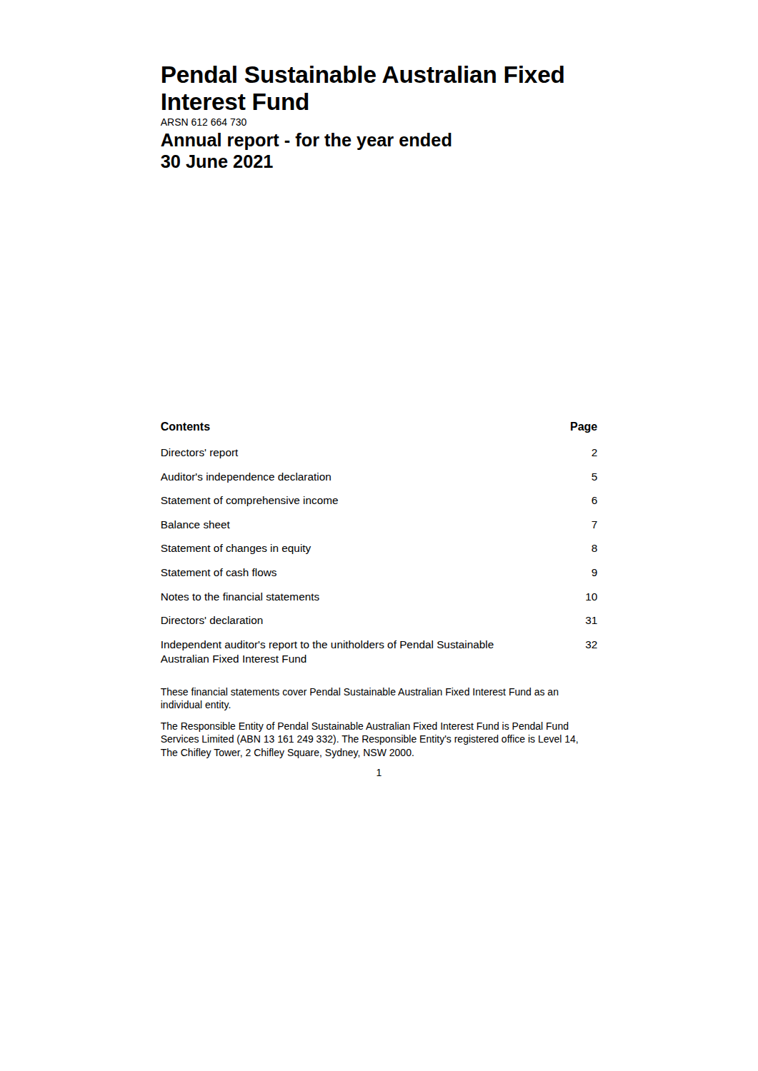Pendal Sustainable Australian Fixed Interest Fund
ARSN 612 664 730
Annual report - for the year ended
30 June 2021
| Contents | Page |
| --- | --- |
| Directors' report | 2 |
| Auditor's independence declaration | 5 |
| Statement of comprehensive income | 6 |
| Balance sheet | 7 |
| Statement of changes in equity | 8 |
| Statement of cash flows | 9 |
| Notes to the financial statements | 10 |
| Directors' declaration | 31 |
| Independent auditor's report to the unitholders of Pendal Sustainable Australian Fixed Interest Fund | 32 |
These financial statements cover Pendal Sustainable Australian Fixed Interest Fund as an individual entity.
The Responsible Entity of Pendal Sustainable Australian Fixed Interest Fund is Pendal Fund Services Limited (ABN 13 161 249 332). The Responsible Entity's registered office is Level 14, The Chifley Tower, 2 Chifley Square, Sydney, NSW 2000.
1